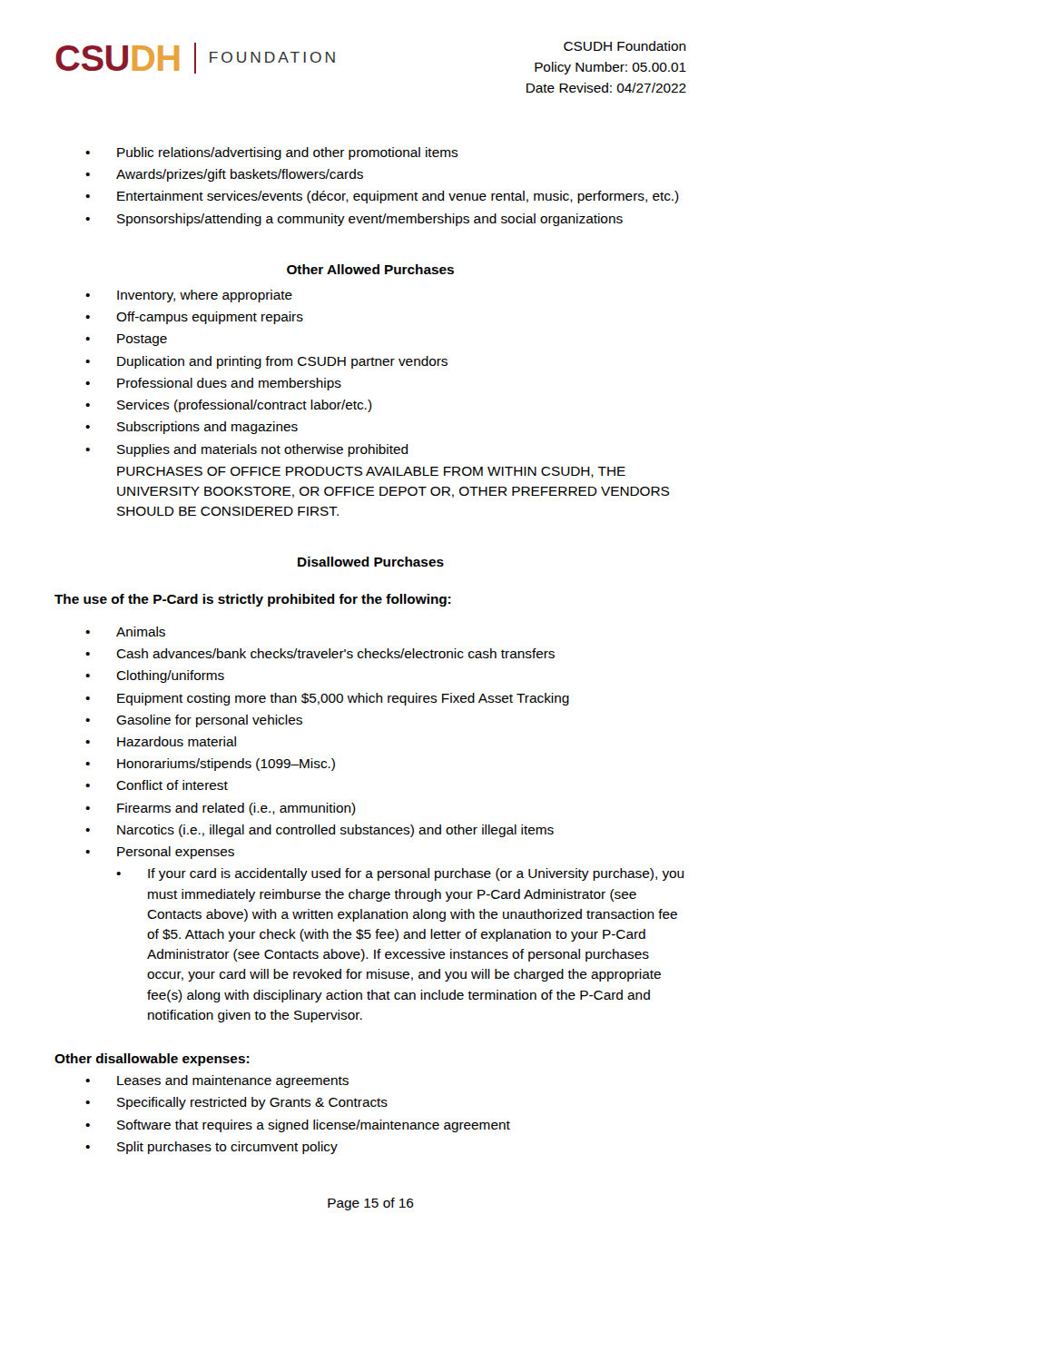CSU DH
FOUNDATION
CSUDH Foundation
Policy Number: 05.00.01
Date Revised: 04/27/2022
Public relations/advertising and other promotional items
Awards/prizes/gift baskets/flowers/cards
Entertainment services/events (décor, equipment and venue rental, music, performers, etc.)
Sponsorships/attending a community event/memberships and social organizations
Other Allowed Purchases
Inventory, where appropriate
Off-campus equipment repairs
Postage
Duplication and printing from CSUDH partner vendors
Professional dues and memberships
Services (professional/contract labor/etc.)
Subscriptions and magazines
Supplies and materials not otherwise prohibited
PURCHASES OF OFFICE PRODUCTS AVAILABLE FROM WITHIN CSUDH, THE UNIVERSITY BOOKSTORE, OR OFFICE DEPOT OR, OTHER PREFERRED VENDORS SHOULD BE CONSIDERED FIRST.
Disallowed Purchases
The use of the P-Card is strictly prohibited for the following:
Animals
Cash advances/bank checks/traveler's checks/electronic cash transfers
Clothing/uniforms
Equipment costing more than $5,000 which requires Fixed Asset Tracking
Gasoline for personal vehicles
Hazardous material
Honorariums/stipends (1099–Misc.)
Conflict of interest
Firearms and related (i.e., ammunition)
Narcotics (i.e., illegal and controlled substances) and other illegal items
Personal expenses
If your card is accidentally used for a personal purchase (or a University purchase), you must immediately reimburse the charge through your P-Card Administrator (see Contacts above) with a written explanation along with the unauthorized transaction fee of $5. Attach your check (with the $5 fee) and letter of explanation to your P-Card Administrator (see Contacts above). If excessive instances of personal purchases occur, your card will be revoked for misuse, and you will be charged the appropriate fee(s) along with disciplinary action that can include termination of the P-Card and notification given to the Supervisor.
Other disallowable expenses:
Leases and maintenance agreements
Specifically restricted by Grants & Contracts
Software that requires a signed license/maintenance agreement
Split purchases to circumvent policy
Page 15 of 16